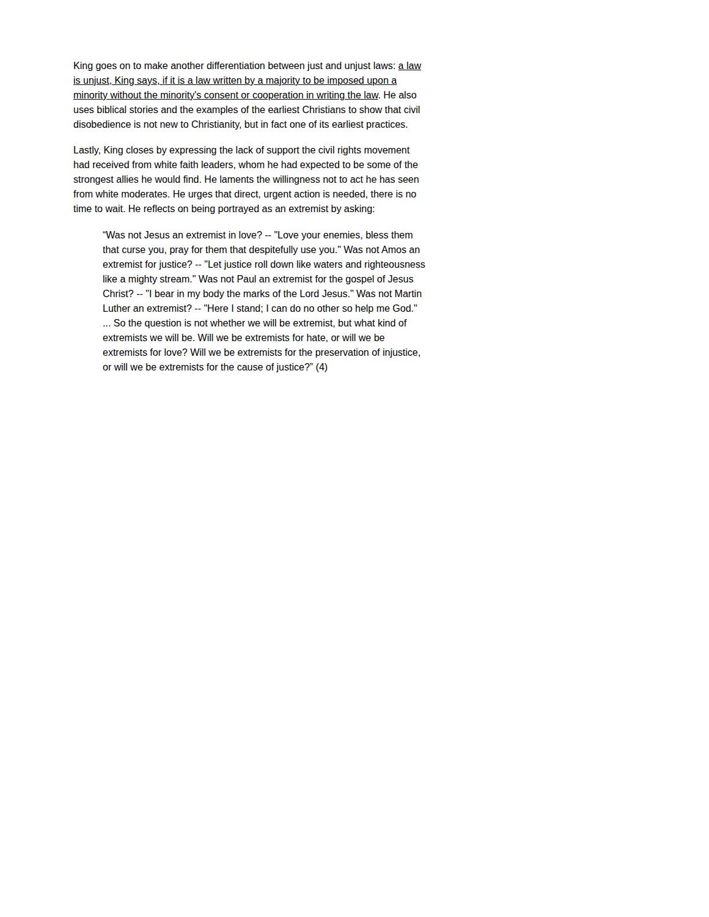King goes on to make another differentiation between just and unjust laws: a law is unjust, King says, if it is a law written by a majority to be imposed upon a minority without the minority's consent or cooperation in writing the law. He also uses biblical stories and the examples of the earliest Christians to show that civil disobedience is not new to Christianity, but in fact one of its earliest practices.
Lastly, King closes by expressing the lack of support the civil rights movement had received from white faith leaders, whom he had expected to be some of the strongest allies he would find. He laments the willingness not to act he has seen from white moderates. He urges that direct, urgent action is needed, there is no time to wait. He reflects on being portrayed as an extremist by asking:
“Was not Jesus an extremist in love? -- "Love your enemies, bless them that curse you, pray for them that despitefully use you." Was not Amos an extremist for justice? -- "Let justice roll down like waters and righteousness like a mighty stream." Was not Paul an extremist for the gospel of Jesus Christ? -- "I bear in my body the marks of the Lord Jesus." Was not Martin Luther an extremist? -- "Here I stand; I can do no other so help me God." ... So the question is not whether we will be extremist, but what kind of extremists we will be. Will we be extremists for hate, or will we be extremists for love? Will we be extremists for the preservation of injustice, or will we be extremists for the cause of justice?” (4)